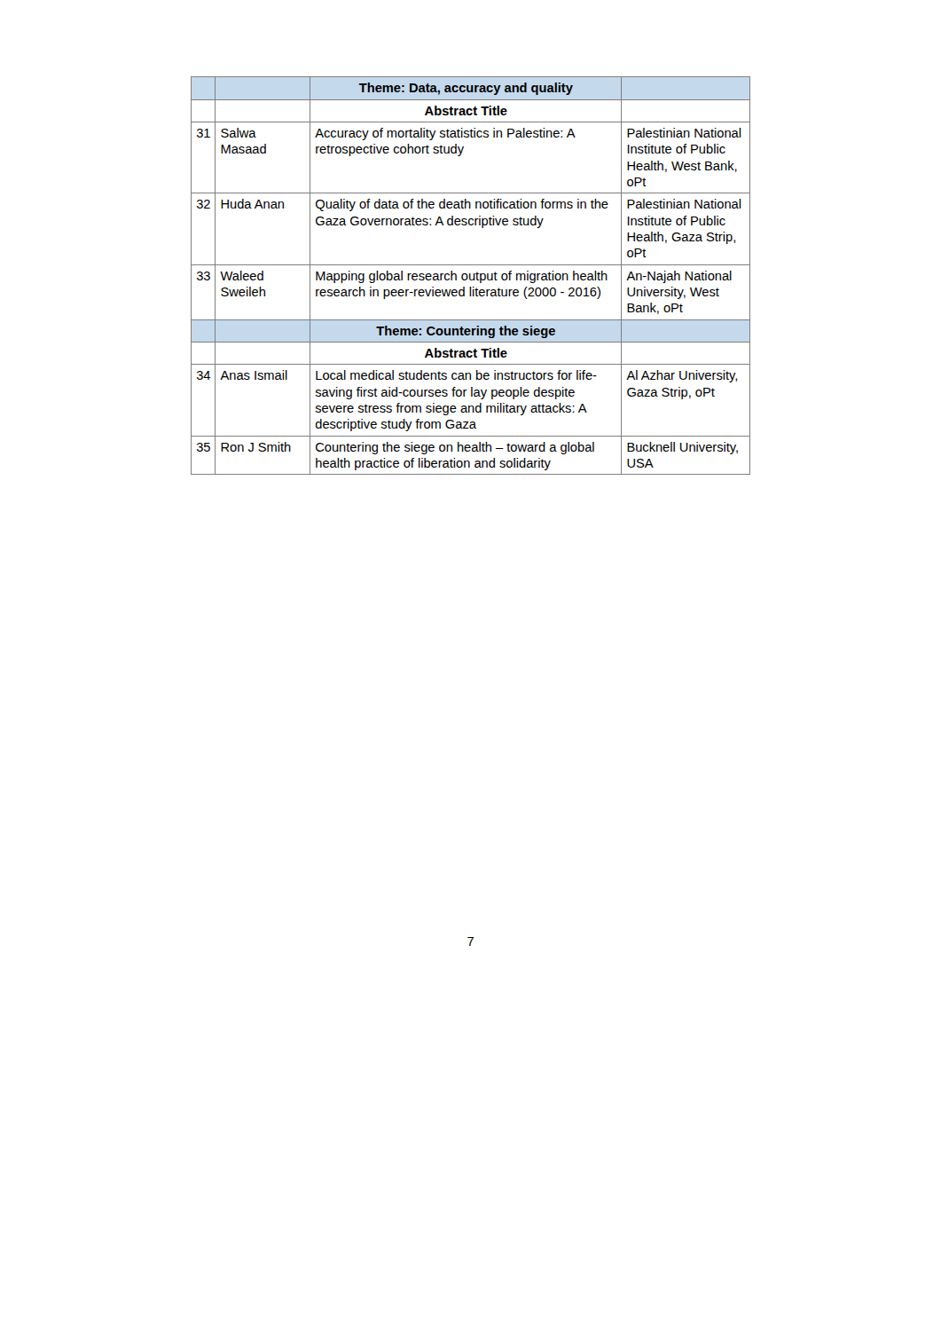| | | Theme: Data, accuracy and quality | |
| | | Abstract Title | |
| 31 | Salwa Masaad | Accuracy of mortality statistics in Palestine: A retrospective cohort study | Palestinian National Institute of Public Health, West Bank, oPt |
| 32 | Huda Anan | Quality of data of the death notification forms in the Gaza Governorates: A descriptive study | Palestinian National Institute of Public Health, Gaza Strip, oPt |
| 33 | Waleed Sweileh | Mapping global research output of migration health research in peer-reviewed literature (2000 - 2016) | An-Najah National University, West Bank, oPt |
| | | Theme: Countering the siege | |
| | | Abstract Title | |
| 34 | Anas Ismail | Local medical students can be instructors for life-saving first aid-courses for lay people despite severe stress from siege and military attacks: A descriptive study from Gaza | Al Azhar University, Gaza Strip, oPt |
| 35 | Ron J Smith | Countering the siege on health – toward a global health practice of liberation and solidarity | Bucknell University, USA |
7